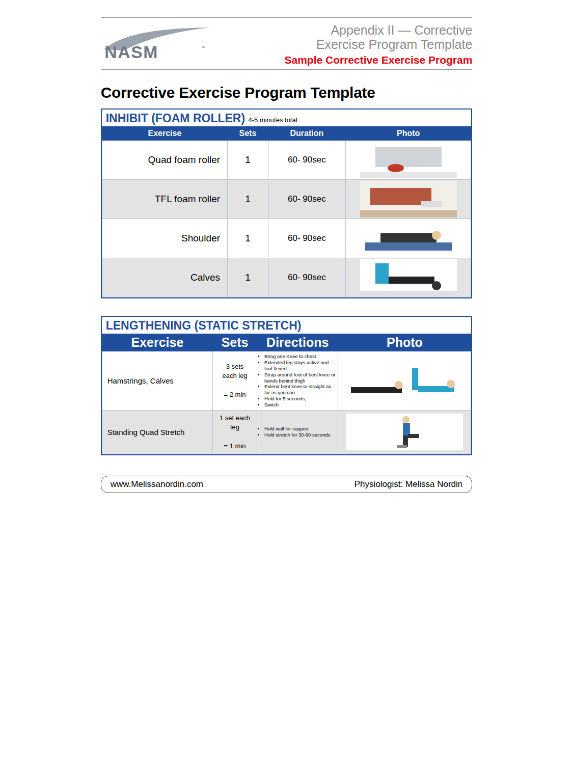NASM ™
Appendix II — Corrective
Exercise Program Template
Sample Corrective Exercise Program
Corrective Exercise Program Template
| INHIBIT (FOAM ROLLER) 4-5 minutes total |
| Exercise | Sets | Duration | Photo |
| --- | --- | --- | --- |
| Quad foam roller | 1 | 60- 90sec | |
| TFL foam roller | 1 | 60- 90sec | |
| Shoulder | 1 | 60- 90sec | |
| Calves | 1 | 60- 90sec | |
| LENGTHENING (STATIC STRETCH) |
| Exercise | Sets | Directions | Photo |
| --- | --- | --- | --- |
| Hamstrings, Calves | 3 sets each leg = 2 min | Bring one Knee to chest Extended leg stays active and foot flexed Strap around foot of bent knee or hands behind thigh Extend bent knee to straight as far as you can Hold for 5 seconds, Switch | |
| Standing Quad Stretch | 1 set each leg = 1 min | Hold wall for support Hold stretch for 30-60 seconds | |
www.Melissanordin.com Physiologist: Melissa Nordin